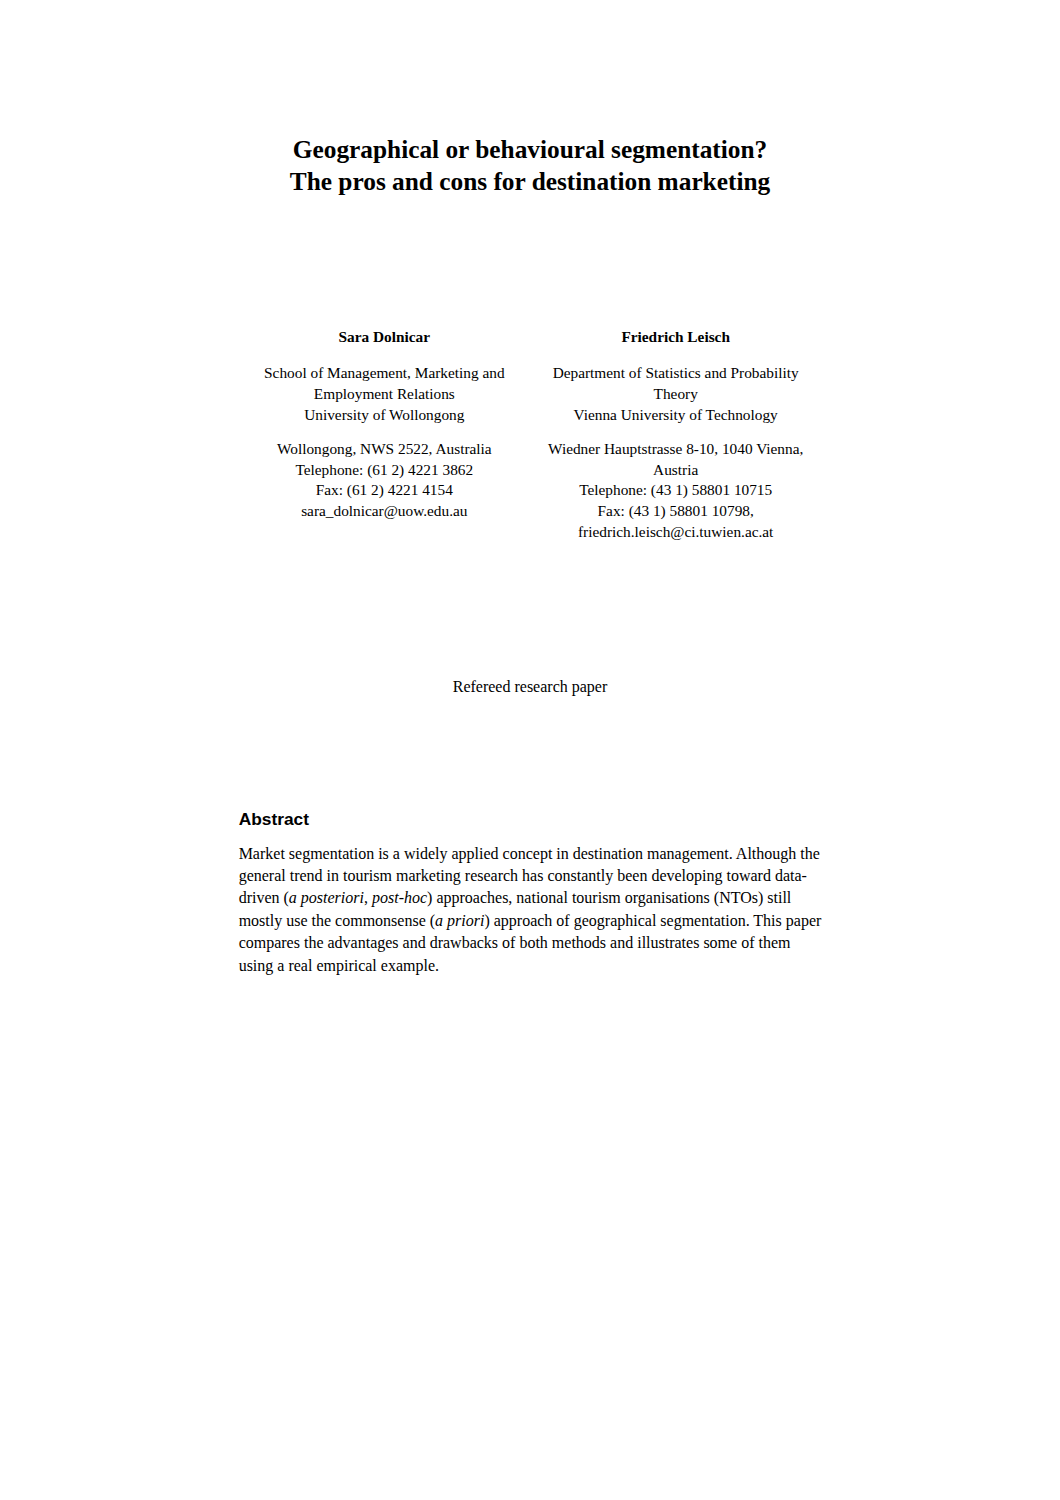Geographical or behavioural segmentation?
The pros and cons for destination marketing
| Sara Dolnicar School of Management, Marketing and Employment Relations University of Wollongong Wollongong, NWS 2522, Australia Telephone: (61 2) 4221 3862 Fax: (61 2) 4221 4154 sara_dolnicar@uow.edu.au | Friedrich Leisch Department of Statistics and Probability Theory Vienna University of Technology Wiedner Hauptstrasse 8-10, 1040 Vienna, Austria Telephone: (43 1) 58801 10715 Fax: (43 1) 58801 10798, friedrich.leisch@ci.tuwien.ac.at |
Refereed research paper
Abstract
Market segmentation is a widely applied concept in destination management. Although the general trend in tourism marketing research has constantly been developing toward data-driven (a posteriori, post-hoc) approaches, national tourism organisations (NTOs) still mostly use the commonsense (a priori) approach of geographical segmentation. This paper compares the advantages and drawbacks of both methods and illustrates some of them using a real empirical example.